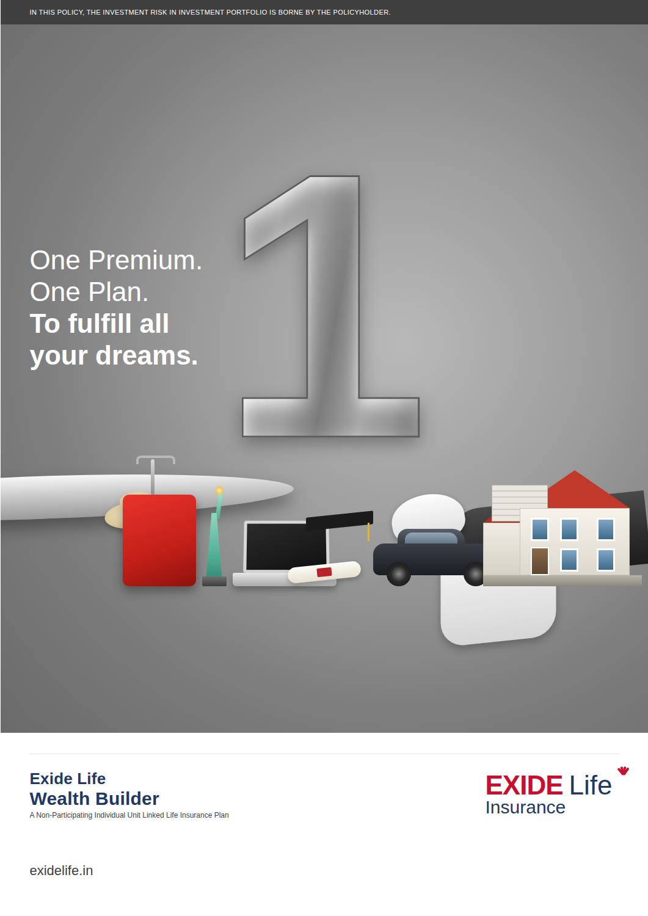In this policy, the investment risk in investment portfolio is borne by the policyholder.
1
One Premium. One Plan. To fulfill all your dreams.
Exide Life
Wealth Builder
A Non-Participating Individual Unit Linked Life Insurance Plan
EXIDE Life
Insurance
exidelife.in